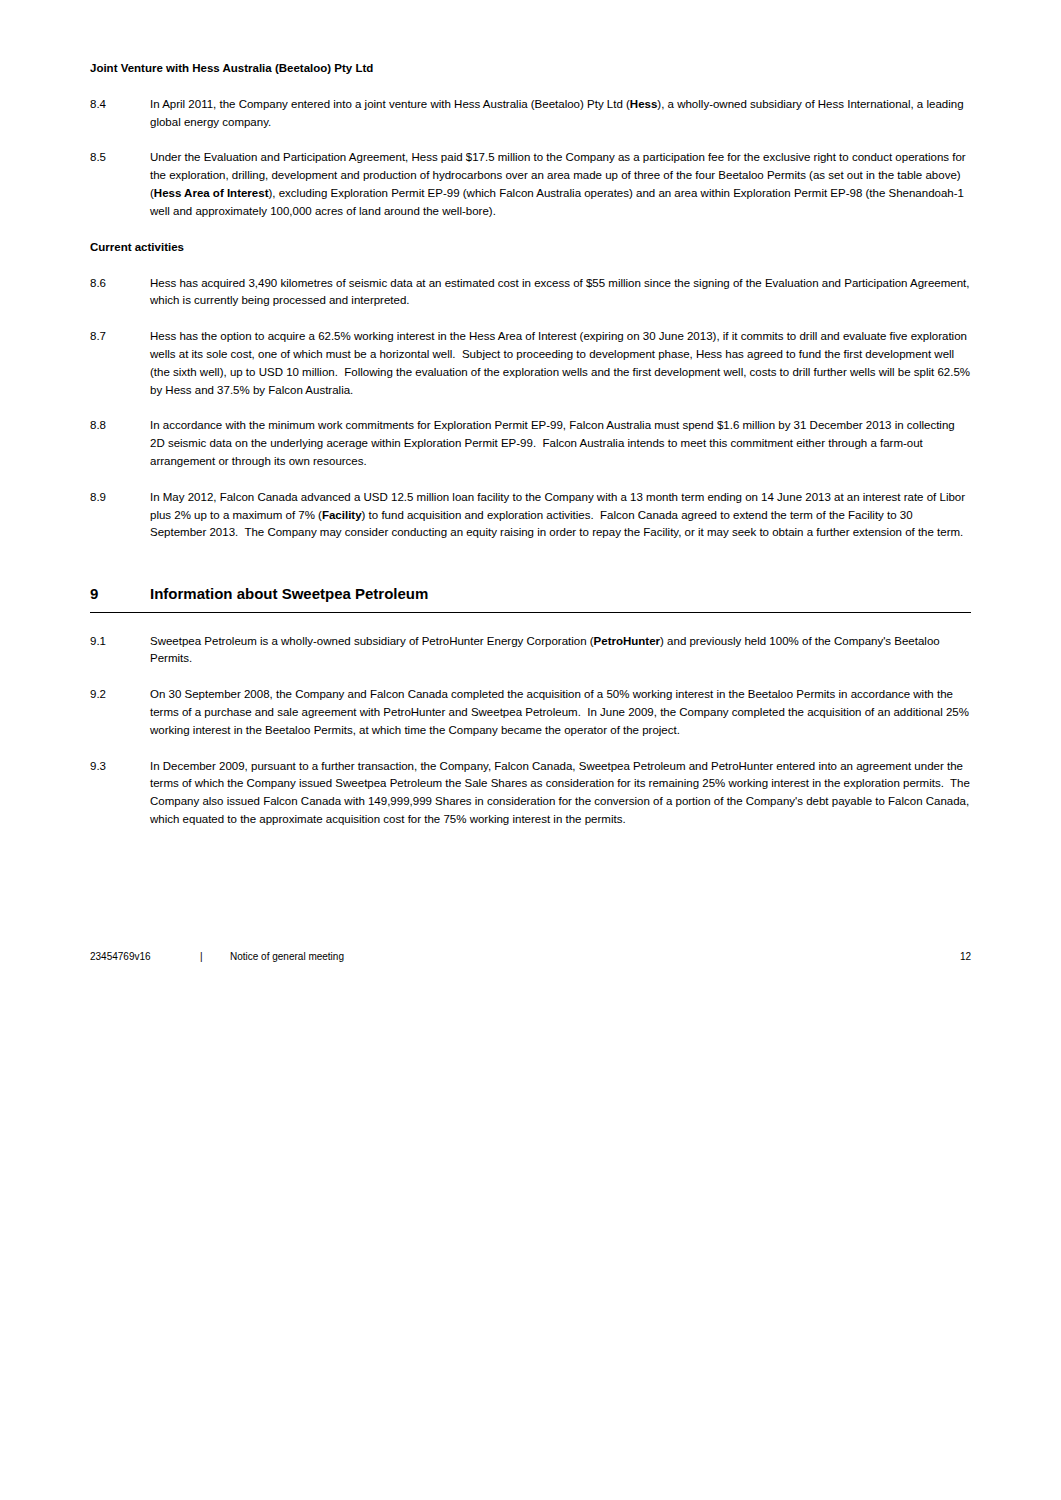Joint Venture with Hess Australia (Beetaloo) Pty Ltd
8.4
In April 2011, the Company entered into a joint venture with Hess Australia (Beetaloo) Pty Ltd (Hess), a wholly-owned subsidiary of Hess International, a leading global energy company.
8.5
Under the Evaluation and Participation Agreement, Hess paid $17.5 million to the Company as a participation fee for the exclusive right to conduct operations for the exploration, drilling, development and production of hydrocarbons over an area made up of three of the four Beetaloo Permits (as set out in the table above) (Hess Area of Interest), excluding Exploration Permit EP-99 (which Falcon Australia operates) and an area within Exploration Permit EP-98 (the Shenandoah-1 well and approximately 100,000 acres of land around the well-bore).
Current activities
8.6
Hess has acquired 3,490 kilometres of seismic data at an estimated cost in excess of $55 million since the signing of the Evaluation and Participation Agreement, which is currently being processed and interpreted.
8.7
Hess has the option to acquire a 62.5% working interest in the Hess Area of Interest (expiring on 30 June 2013), if it commits to drill and evaluate five exploration wells at its sole cost, one of which must be a horizontal well. Subject to proceeding to development phase, Hess has agreed to fund the first development well (the sixth well), up to USD 10 million. Following the evaluation of the exploration wells and the first development well, costs to drill further wells will be split 62.5% by Hess and 37.5% by Falcon Australia.
8.8
In accordance with the minimum work commitments for Exploration Permit EP-99, Falcon Australia must spend $1.6 million by 31 December 2013 in collecting 2D seismic data on the underlying acerage within Exploration Permit EP-99. Falcon Australia intends to meet this commitment either through a farm-out arrangement or through its own resources.
8.9
In May 2012, Falcon Canada advanced a USD 12.5 million loan facility to the Company with a 13 month term ending on 14 June 2013 at an interest rate of Libor plus 2% up to a maximum of 7% (Facility) to fund acquisition and exploration activities. Falcon Canada agreed to extend the term of the Facility to 30 September 2013. The Company may consider conducting an equity raising in order to repay the Facility, or it may seek to obtain a further extension of the term.
9 Information about Sweetpea Petroleum
9.1
Sweetpea Petroleum is a wholly-owned subsidiary of PetroHunter Energy Corporation (PetroHunter) and previously held 100% of the Company's Beetaloo Permits.
9.2
On 30 September 2008, the Company and Falcon Canada completed the acquisition of a 50% working interest in the Beetaloo Permits in accordance with the terms of a purchase and sale agreement with PetroHunter and Sweetpea Petroleum. In June 2009, the Company completed the acquisition of an additional 25% working interest in the Beetaloo Permits, at which time the Company became the operator of the project.
9.3
In December 2009, pursuant to a further transaction, the Company, Falcon Canada, Sweetpea Petroleum and PetroHunter entered into an agreement under the terms of which the Company issued Sweetpea Petroleum the Sale Shares as consideration for its remaining 25% working interest in the exploration permits. The Company also issued Falcon Canada with 149,999,999 Shares in consideration for the conversion of a portion of the Company's debt payable to Falcon Canada, which equated to the approximate acquisition cost for the 75% working interest in the permits.
23454769v16 | Notice of general meeting 12